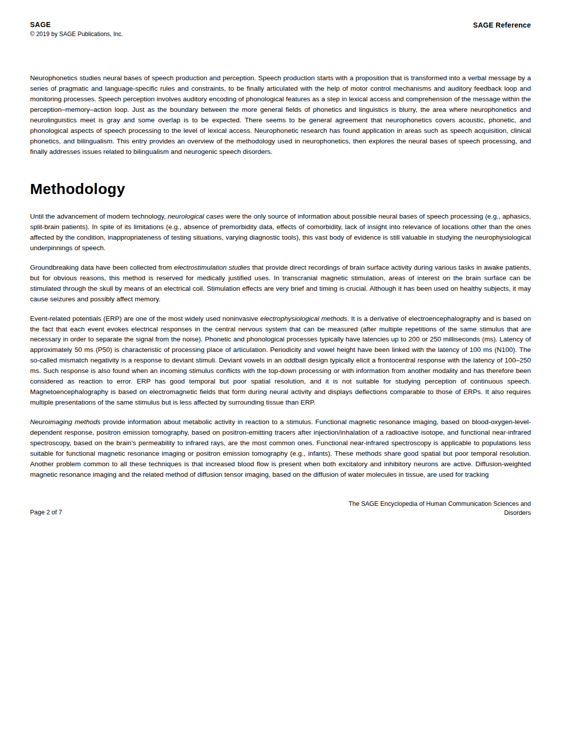SAGE
© 2019 by SAGE Publications, Inc.
SAGE Reference
Neurophonetics studies neural bases of speech production and perception. Speech production starts with a proposition that is transformed into a verbal message by a series of pragmatic and language-specific rules and constraints, to be finally articulated with the help of motor control mechanisms and auditory feedback loop and monitoring processes. Speech perception involves auditory encoding of phonological features as a step in lexical access and comprehension of the message within the perception–memory–action loop. Just as the boundary between the more general fields of phonetics and linguistics is blurry, the area where neurophonetics and neurolinguistics meet is gray and some overlap is to be expected. There seems to be general agreement that neurophonetics covers acoustic, phonetic, and phonological aspects of speech processing to the level of lexical access. Neurophonetic research has found application in areas such as speech acquisition, clinical phonetics, and bilingualism. This entry provides an overview of the methodology used in neurophonetics, then explores the neural bases of speech processing, and finally addresses issues related to bilingualism and neurogenic speech disorders.
Methodology
Until the advancement of modern technology, neurological cases were the only source of information about possible neural bases of speech processing (e.g., aphasics, split-brain patients). In spite of its limitations (e.g., absence of premorbidity data, effects of comorbidity, lack of insight into relevance of locations other than the ones affected by the condition, inappropriateness of testing situations, varying diagnostic tools), this vast body of evidence is still valuable in studying the neurophysiological underpinnings of speech.
Groundbreaking data have been collected from electrostimulation studies that provide direct recordings of brain surface activity during various tasks in awake patients, but for obvious reasons, this method is reserved for medically justified uses. In transcranial magnetic stimulation, areas of interest on the brain surface can be stimulated through the skull by means of an electrical coil. Stimulation effects are very brief and timing is crucial. Although it has been used on healthy subjects, it may cause seizures and possibly affect memory.
Event-related potentials (ERP) are one of the most widely used noninvasive electrophysiological methods. It is a derivative of electroencephalography and is based on the fact that each event evokes electrical responses in the central nervous system that can be measured (after multiple repetitions of the same stimulus that are necessary in order to separate the signal from the noise). Phonetic and phonological processes typically have latencies up to 200 or 250 milliseconds (ms). Latency of approximately 50 ms (P50) is characteristic of processing place of articulation. Periodicity and vowel height have been linked with the latency of 100 ms (N100). The so-called mismatch negativity is a response to deviant stimuli. Deviant vowels in an oddball design typically elicit a frontocentral response with the latency of 100–250 ms. Such response is also found when an incoming stimulus conflicts with the top-down processing or with information from another modality and has therefore been considered as reaction to error. ERP has good temporal but poor spatial resolution, and it is not suitable for studying perception of continuous speech. Magnetoencephalography is based on electromagnetic fields that form during neural activity and displays deflections comparable to those of ERPs. It also requires multiple presentations of the same stimulus but is less affected by surrounding tissue than ERP.
Neuroimaging methods provide information about metabolic activity in reaction to a stimulus. Functional magnetic resonance imaging, based on blood-oxygen-level-dependent response, positron emission tomography, based on positron-emitting tracers after injection/inhalation of a radioactive isotope, and functional near-infrared spectroscopy, based on the brain's permeability to infrared rays, are the most common ones. Functional near-infrared spectroscopy is applicable to populations less suitable for functional magnetic resonance imaging or positron emission tomography (e.g., infants). These methods share good spatial but poor temporal resolution. Another problem common to all these techniques is that increased blood flow is present when both excitatory and inhibitory neurons are active. Diffusion-weighted magnetic resonance imaging and the related method of diffusion tensor imaging, based on the diffusion of water molecules in tissue, are used for tracking
Page 2 of 7
The SAGE Encyclopedia of Human Communication Sciences and
Disorders